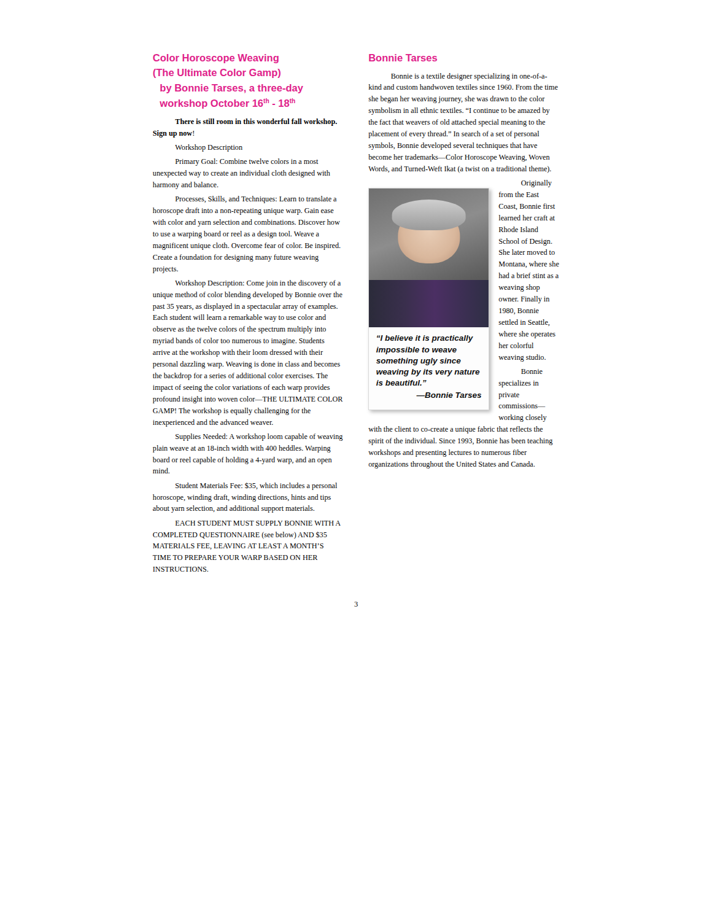Color Horoscope Weaving
(The Ultimate Color Gamp) by Bonnie Tarses, a three-day workshop October 16th - 18th
There is still room in this wonderful fall workshop. Sign up now!
Workshop Description
Primary Goal: Combine twelve colors in a most unexpected way to create an individual cloth designed with harmony and balance.
Processes, Skills, and Techniques: Learn to translate a horoscope draft into a non-repeating unique warp. Gain ease with color and yarn selection and combinations. Discover how to use a warping board or reel as a design tool. Weave a magnificent unique cloth. Overcome fear of color. Be inspired. Create a foundation for designing many future weaving projects.
Workshop Description: Come join in the discovery of a unique method of color blending developed by Bonnie over the past 35 years, as displayed in a spectacular array of examples. Each student will learn a remarkable way to use color and observe as the twelve colors of the spectrum multiply into myriad bands of color too numerous to imagine. Students arrive at the workshop with their loom dressed with their personal dazzling warp. Weaving is done in class and becomes the backdrop for a series of additional color exercises. The impact of seeing the color variations of each warp provides profound insight into woven color—THE ULTIMATE COLOR GAMP! The workshop is equally challenging for the inexperienced and the advanced weaver.
Supplies Needed: A workshop loom capable of weaving plain weave at an 18-inch width with 400 heddles. Warping board or reel capable of holding a 4-yard warp, and an open mind.
Student Materials Fee: $35, which includes a personal horoscope, winding draft, winding directions, hints and tips about yarn selection, and additional support materials.
EACH STUDENT MUST SUPPLY BONNIE WITH A COMPLETED QUESTIONNAIRE (see below) AND $35 MATERIALS FEE, LEAVING AT LEAST A MONTH’S TIME TO PREPARE YOUR WARP BASED ON HER INSTRUCTIONS.
Bonnie Tarses
Bonnie is a textile designer specializing in one-of-a-kind and custom handwoven textiles since 1960. From the time she began her weaving journey, she was drawn to the color symbolism in all ethnic textiles. “I continue to be amazed by the fact that weavers of old attached special meaning to the placement of every thread.” In search of a set of personal symbols, Bonnie developed several techniques that have become her trademarks—Color Horoscope Weaving, Woven Words, and Turned-Weft Ikat (a twist on a traditional theme).
“I believe it is practically impossible to weave something ugly since weaving by its very nature is beautiful.” —Bonnie Tarses
Originally from the East Coast, Bonnie first learned her craft at Rhode Island School of Design. She later moved to Montana, where she had a brief stint as a weaving shop owner. Finally in 1980, Bonnie settled in Seattle, where she operates her colorful weaving studio.
Bonnie specializes in private commissions—working closely with the client to co-create a unique fabric that reflects the spirit of the individual. Since 1993, Bonnie has been teaching workshops and presenting lectures to numerous fiber organizations throughout the United States and Canada.
3